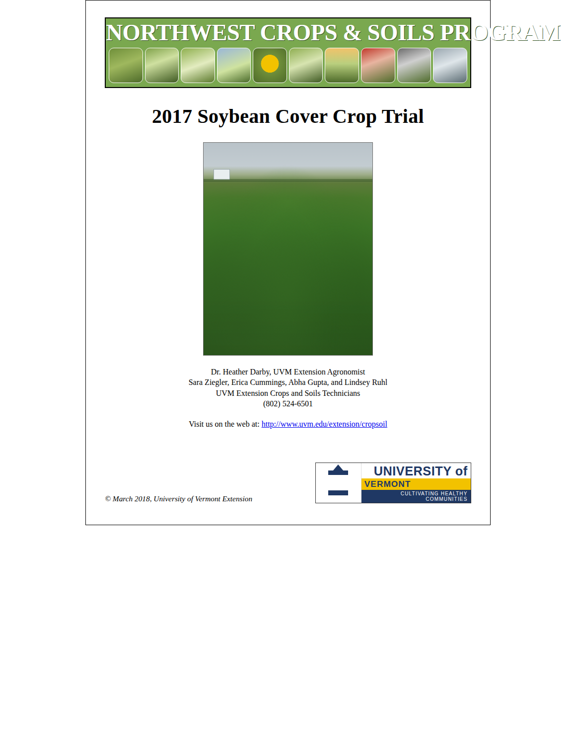NORTHWEST CROPS & SOILS PROGRAM
2017 Soybean Cover Crop Trial
Dr. Heather Darby, UVM Extension Agronomist
Sara Ziegler, Erica Cummings, Abha Gupta, and Lindsey Ruhl
UVM Extension Crops and Soils Technicians
(802) 524-6501
Visit us on the web at: http://www.uvm.edu/extension/cropsoil
© March 2018, University of Vermont Extension
UNIVERSITY of
VERMONT
CULTIVATING HEALTHY COMMUNITIES